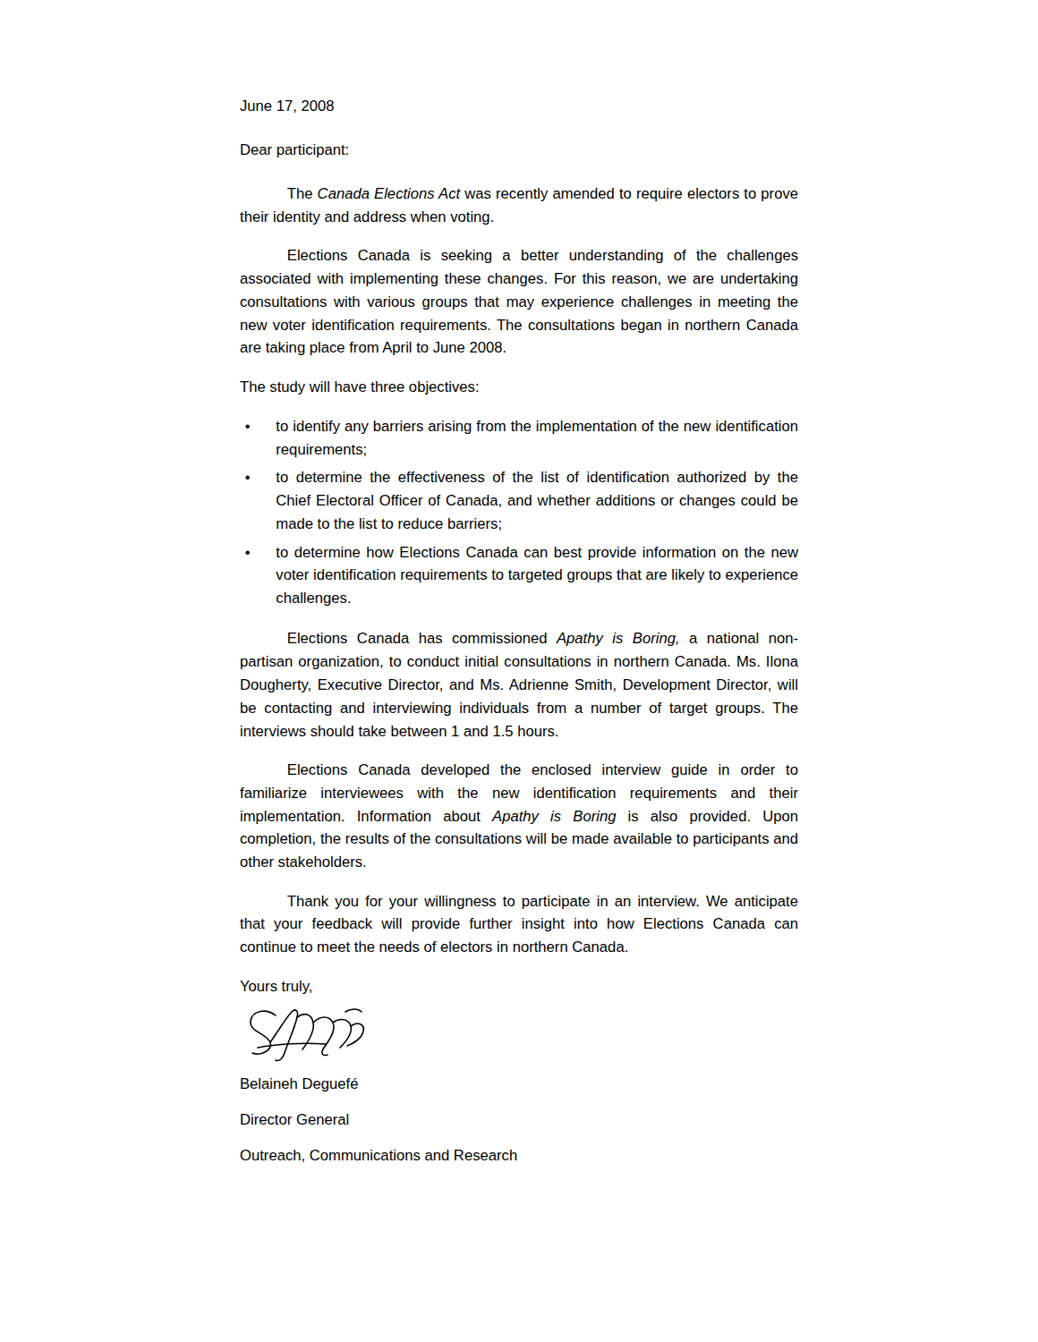June 17, 2008
Dear participant:
The Canada Elections Act was recently amended to require electors to prove their identity and address when voting.
Elections Canada is seeking a better understanding of the challenges associated with implementing these changes. For this reason, we are undertaking consultations with various groups that may experience challenges in meeting the new voter identification requirements. The consultations began in northern Canada are taking place from April to June 2008.
The study will have three objectives:
to identify any barriers arising from the implementation of the new identification requirements;
to determine the effectiveness of the list of identification authorized by the Chief Electoral Officer of Canada, and whether additions or changes could be made to the list to reduce barriers;
to determine how Elections Canada can best provide information on the new voter identification requirements to targeted groups that are likely to experience challenges.
Elections Canada has commissioned Apathy is Boring, a national non-partisan organization, to conduct initial consultations in northern Canada. Ms. Ilona Dougherty, Executive Director, and Ms. Adrienne Smith, Development Director, will be contacting and interviewing individuals from a number of target groups. The interviews should take between 1 and 1.5 hours.
Elections Canada developed the enclosed interview guide in order to familiarize interviewees with the new identification requirements and their implementation. Information about Apathy is Boring is also provided. Upon completion, the results of the consultations will be made available to participants and other stakeholders.
Thank you for your willingness to participate in an interview. We anticipate that your feedback will provide further insight into how Elections Canada can continue to meet the needs of electors in northern Canada.
Yours truly,
Belaineh Deguefé
Director General
Outreach, Communications and Research